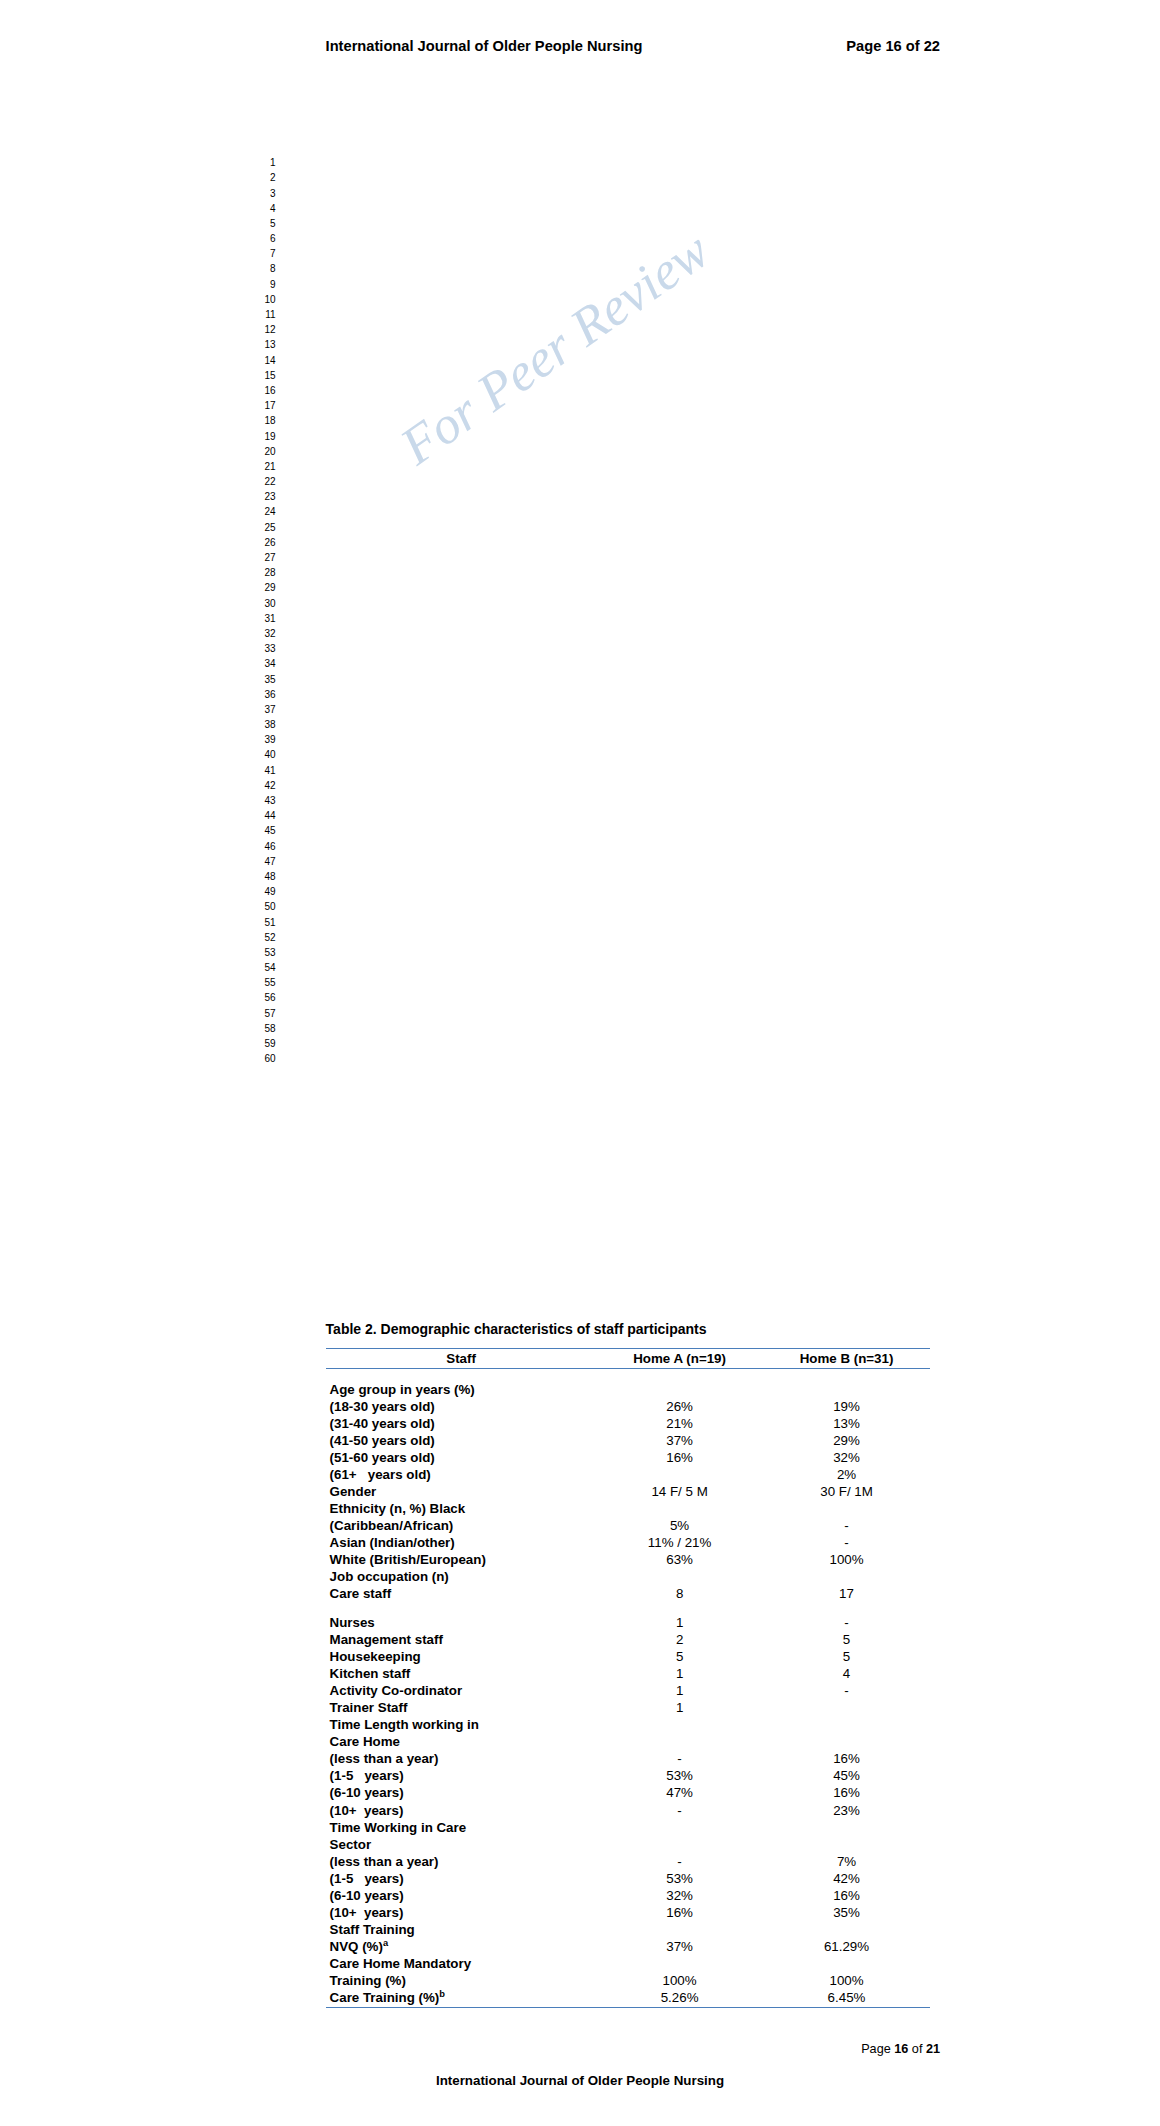International Journal of Older People Nursing Page 16 of 22
1
2
3
4
5
6
7
8
9
10
11
12
13
14
15
16
17
18
19
20
21
22
23
24
25
26
27
28
29
30
31
32
33
34
35
36
37
38
39
40
41
42
43
44
45
46
47
48
49
50
51
52
53
54
55
56
57
58
59
60
For Peer Review
Table 2. Demographic characteristics of staff participants
| Staff | Home A (n=19) | Home B (n=31) |
| --- | --- | --- |
| Age group in years (%) | | |
| (18-30 years old) | 26% | 19% |
| (31-40 years old) | 21% | 13% |
| (41-50 years old) | 37% | 29% |
| (51-60 years old) | 16% | 32% |
| (61+ years old) | | 2% |
| Gender | 14 F/ 5 M | 30 F/ 1M |
| Ethnicity (n, %) Black | | |
| (Caribbean/African) | 5% | - |
| Asian (Indian/other) | 11% / 21% | - |
| White (British/European) | 63% | 100% |
| Job occupation (n) | | |
| Care staff | 8 | 17 |
| Nurses | 1 | - |
| Management staff | 2 | 5 |
| Housekeeping | 5 | 5 |
| Kitchen staff | 1 | 4 |
| Activity Co-ordinator | 1 | - |
| Trainer Staff | 1 | |
| Time Length working in | | |
| Care Home | | |
| (less than a year) | - | 16% |
| (1-5 years) | 53% | 45% |
| (6-10 years) | 47% | 16% |
| (10+ years) | - | 23% |
| Time Working in Care | | |
| Sector | | |
| (less than a year) | - | 7% |
| (1-5 years) | 53% | 42% |
| (6-10 years) | 32% | 16% |
| (10+ years) | 16% | 35% |
| Staff Training | | |
| NVQ (%) a | 37% | 61.29% |
| Care Home Mandatory | | |
| Training (%) | 100% | 100% |
| Care Training (%) b | 5.26% | 6.45% |
Page 16 of 21
International Journal of Older People Nursing